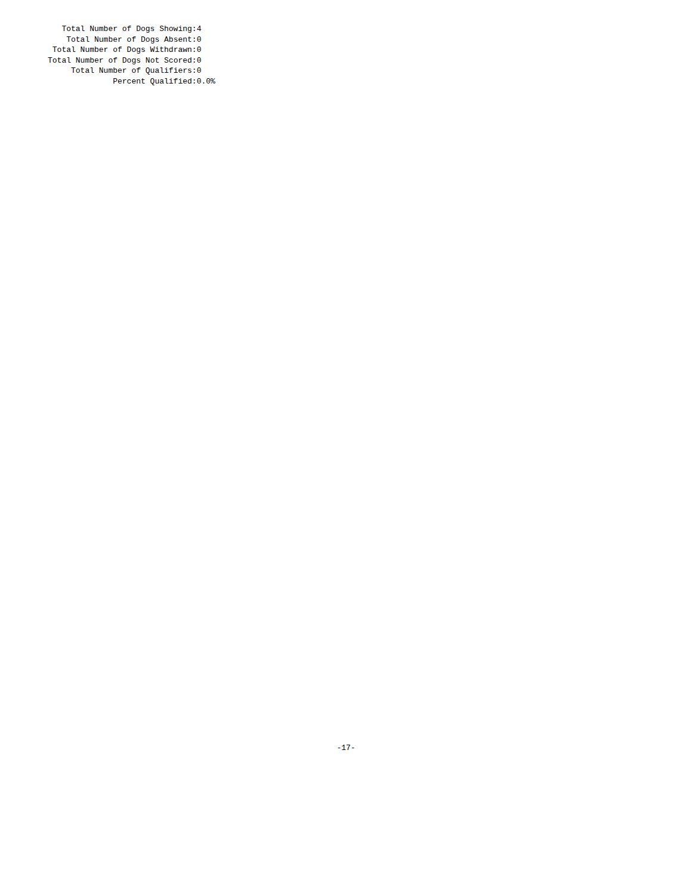| Total Number of Dogs Showing: | 4 |
| Total Number of Dogs Absent: | 0 |
| Total Number of Dogs Withdrawn: | 0 |
| Total Number of Dogs Not Scored: | 0 |
| Total Number of Qualifiers: | 0 |
| Percent Qualified: | 0.0% |
-17-